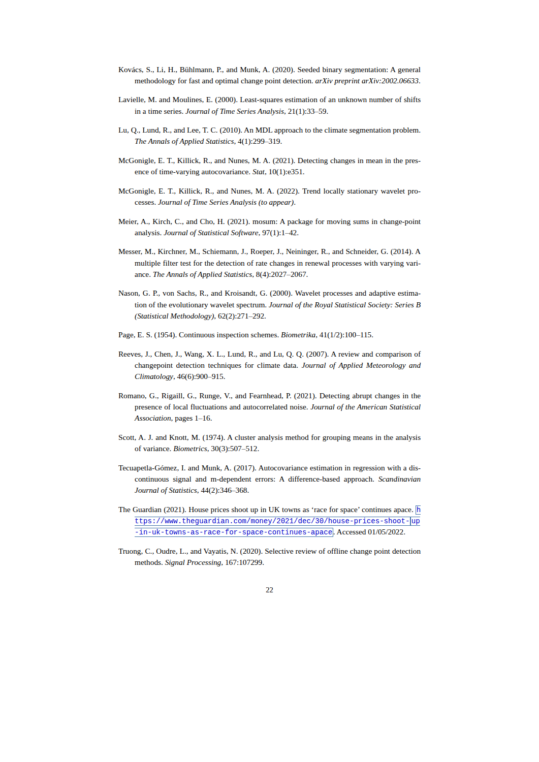Kovács, S., Li, H., Bühlmann, P., and Munk, A. (2020). Seeded binary segmentation: A general methodology for fast and optimal change point detection. arXiv preprint arXiv:2002.06633.
Lavielle, M. and Moulines, E. (2000). Least-squares estimation of an unknown number of shifts in a time series. Journal of Time Series Analysis, 21(1):33–59.
Lu, Q., Lund, R., and Lee, T. C. (2010). An MDL approach to the climate segmentation problem. The Annals of Applied Statistics, 4(1):299–319.
McGonigle, E. T., Killick, R., and Nunes, M. A. (2021). Detecting changes in mean in the presence of time-varying autocovariance. Stat, 10(1):e351.
McGonigle, E. T., Killick, R., and Nunes, M. A. (2022). Trend locally stationary wavelet processes. Journal of Time Series Analysis (to appear).
Meier, A., Kirch, C., and Cho, H. (2021). mosum: A package for moving sums in change-point analysis. Journal of Statistical Software, 97(1):1–42.
Messer, M., Kirchner, M., Schiemann, J., Roeper, J., Neininger, R., and Schneider, G. (2014). A multiple filter test for the detection of rate changes in renewal processes with varying variance. The Annals of Applied Statistics, 8(4):2027–2067.
Nason, G. P., von Sachs, R., and Kroisandt, G. (2000). Wavelet processes and adaptive estimation of the evolutionary wavelet spectrum. Journal of the Royal Statistical Society: Series B (Statistical Methodology), 62(2):271–292.
Page, E. S. (1954). Continuous inspection schemes. Biometrika, 41(1/2):100–115.
Reeves, J., Chen, J., Wang, X. L., Lund, R., and Lu, Q. Q. (2007). A review and comparison of changepoint detection techniques for climate data. Journal of Applied Meteorology and Climatology, 46(6):900–915.
Romano, G., Rigaill, G., Runge, V., and Fearnhead, P. (2021). Detecting abrupt changes in the presence of local fluctuations and autocorrelated noise. Journal of the American Statistical Association, pages 1–16.
Scott, A. J. and Knott, M. (1974). A cluster analysis method for grouping means in the analysis of variance. Biometrics, 30(3):507–512.
Tecuapetla-Gómez, I. and Munk, A. (2017). Autocovariance estimation in regression with a discontinuous signal and m-dependent errors: A difference-based approach. Scandinavian Journal of Statistics, 44(2):346–368.
The Guardian (2021). House prices shoot up in UK towns as ‘race for space’ continues apace. https://www.theguardian.com/money/2021/dec/30/house-prices-shoot-up-in-uk-towns-as-race-for-space-continues-apace. Accessed 01/05/2022.
Truong, C., Oudre, L., and Vayatis, N. (2020). Selective review of offline change point detection methods. Signal Processing, 167:107299.
22